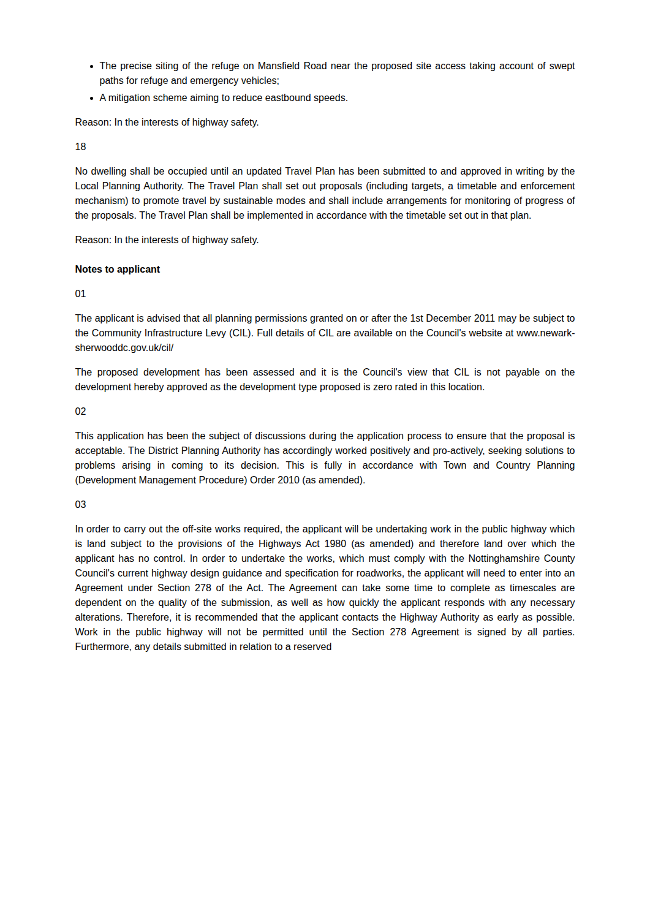The precise siting of the refuge on Mansfield Road near the proposed site access taking account of swept paths for refuge and emergency vehicles;
A mitigation scheme aiming to reduce eastbound speeds.
Reason: In the interests of highway safety.
18
No dwelling shall be occupied until an updated Travel Plan has been submitted to and approved in writing by the Local Planning Authority. The Travel Plan shall set out proposals (including targets, a timetable and enforcement mechanism) to promote travel by sustainable modes and shall include arrangements for monitoring of progress of the proposals. The Travel Plan shall be implemented in accordance with the timetable set out in that plan.
Reason: In the interests of highway safety.
Notes to applicant
01
The applicant is advised that all planning permissions granted on or after the 1st December 2011 may be subject to the Community Infrastructure Levy (CIL). Full details of CIL are available on the Council's website at www.newark-sherwooddc.gov.uk/cil/
The proposed development has been assessed and it is the Council's view that CIL is not payable on the development hereby approved as the development type proposed is zero rated in this location.
02
This application has been the subject of discussions during the application process to ensure that the proposal is acceptable. The District Planning Authority has accordingly worked positively and pro-actively, seeking solutions to problems arising in coming to its decision. This is fully in accordance with Town and Country Planning (Development Management Procedure) Order 2010 (as amended).
03
In order to carry out the off-site works required, the applicant will be undertaking work in the public highway which is land subject to the provisions of the Highways Act 1980 (as amended) and therefore land over which the applicant has no control. In order to undertake the works, which must comply with the Nottinghamshire County Council's current highway design guidance and specification for roadworks, the applicant will need to enter into an Agreement under Section 278 of the Act. The Agreement can take some time to complete as timescales are dependent on the quality of the submission, as well as how quickly the applicant responds with any necessary alterations. Therefore, it is recommended that the applicant contacts the Highway Authority as early as possible. Work in the public highway will not be permitted until the Section 278 Agreement is signed by all parties. Furthermore, any details submitted in relation to a reserved